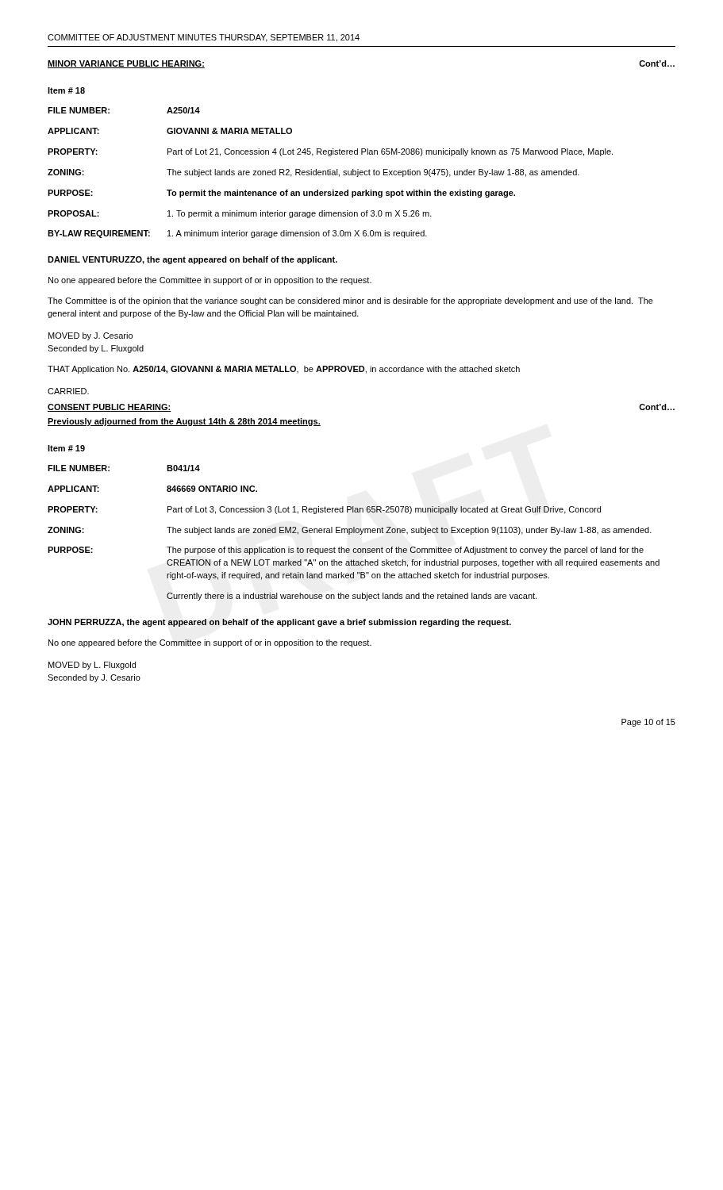DRAFT
COMMITTEE OF ADJUSTMENT MINUTES THURSDAY, SEPTEMBER 11, 2014
MINOR VARIANCE PUBLIC HEARING: Cont’d…
Item # 18
| FILE NUMBER: | A250/14 |
| APPLICANT: | GIOVANNI & MARIA METALLO |
| PROPERTY: | Part of Lot 21, Concession 4 (Lot 245, Registered Plan 65M-2086) municipally known as 75 Marwood Place, Maple. |
| ZONING: | The subject lands are zoned R2, Residential, subject to Exception 9(475), under By-law 1-88, as amended. |
| PURPOSE: | To permit the maintenance of an undersized parking spot within the existing garage. |
| PROPOSAL: | 1. To permit a minimum interior garage dimension of 3.0 m X 5.26 m. |
| BY-LAW REQUIREMENT: | 1. A minimum interior garage dimension of 3.0m X 6.0m is required. |
DANIEL VENTURUZZO, the agent appeared on behalf of the applicant.
No one appeared before the Committee in support of or in opposition to the request.
The Committee is of the opinion that the variance sought can be considered minor and is desirable for the appropriate development and use of the land. The general intent and purpose of the By-law and the Official Plan will be maintained.
MOVED by J. Cesario
Seconded by L. Fluxgold
THAT Application No. A250/14, GIOVANNI & MARIA METALLO, be APPROVED, in accordance with the attached sketch
CARRIED.
CONSENT PUBLIC HEARING: Cont’d…
Previously adjourned from the August 14th & 28th 2014 meetings.
Item # 19
| FILE NUMBER: | B041/14 |
| APPLICANT: | 846669 ONTARIO INC. |
| PROPERTY: | Part of Lot 3, Concession 3 (Lot 1, Registered Plan 65R-25078) municipally located at Great Gulf Drive, Concord |
| ZONING: | The subject lands are zoned EM2, General Employment Zone, subject to Exception 9(1103), under By-law 1-88, as amended. |
| PURPOSE: | The purpose of this application is to request the consent of the Committee of Adjustment to convey the parcel of land for the CREATION of a NEW LOT marked "A" on the attached sketch, for industrial purposes, together with all required easements and right-of-ways, if required, and retain land marked "B" on the attached sketch for industrial purposes. Currently there is a industrial warehouse on the subject lands and the retained lands are vacant. |
JOHN PERRUZZA, the agent appeared on behalf of the applicant gave a brief submission regarding the request.
No one appeared before the Committee in support of or in opposition to the request.
MOVED by L. Fluxgold
Seconded by J. Cesario
Page 10 of 15